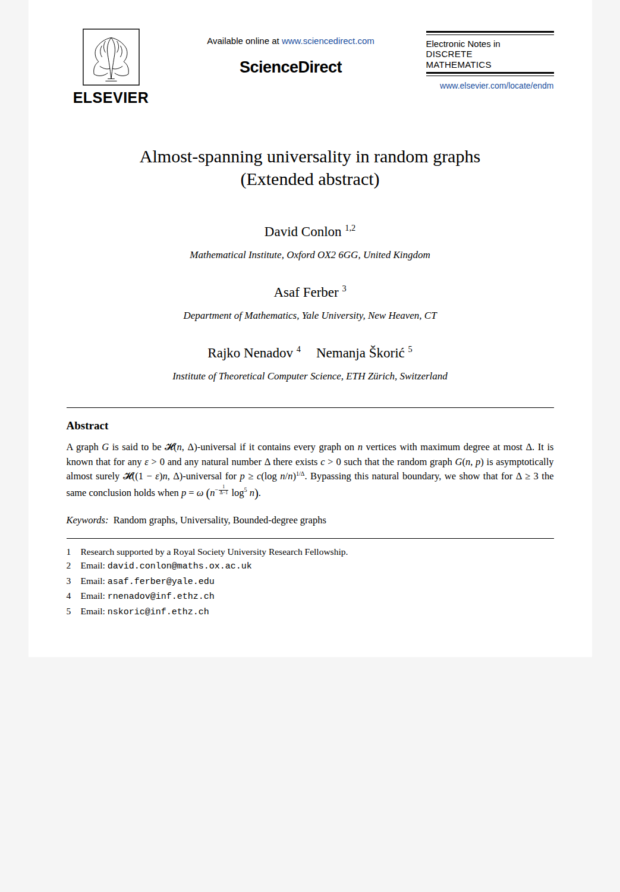ELSEVIER
Available online at www.sciencedirect.com
ScienceDirect
Electronic Notes in
DISCRETE
MATHEMATICS
www.elsevier.com/locate/endm
Almost-spanning universality in random graphs
(Extended abstract)
David Conlon 1,2
Mathematical Institute, Oxford OX2 6GG, United Kingdom
Asaf Ferber 3
Department of Mathematics, Yale University, New Heaven, CT
Rajko Nenadov 4 Nemanja Škorić 5
Institute of Theoretical Computer Science, ETH Zürich, Switzerland
Abstract
A graph G is said to be 𝓗(n, Δ)-universal if it contains every graph on n vertices with maximum degree at most Δ. It is known that for any ε > 0 and any natural number Δ there exists c > 0 such that the random graph G(n, p) is asymptotically almost surely 𝓗((1 − ε)n, Δ)-universal for p ≥ c(log n/n)1/Δ. Bypassing this natural boundary, we show that for Δ ≥ 3 the same conclusion holds when p = ω (n−1 Δ−1 log5 n).
Keywords: Random graphs, Universality, Bounded-degree graphs
1 Research supported by a Royal Society University Research Fellowship.
2 Email: david.conlon@maths.ox.ac.uk
3 Email: asaf.ferber@yale.edu
4 Email: rnenadov@inf.ethz.ch
5 Email: nskoric@inf.ethz.ch